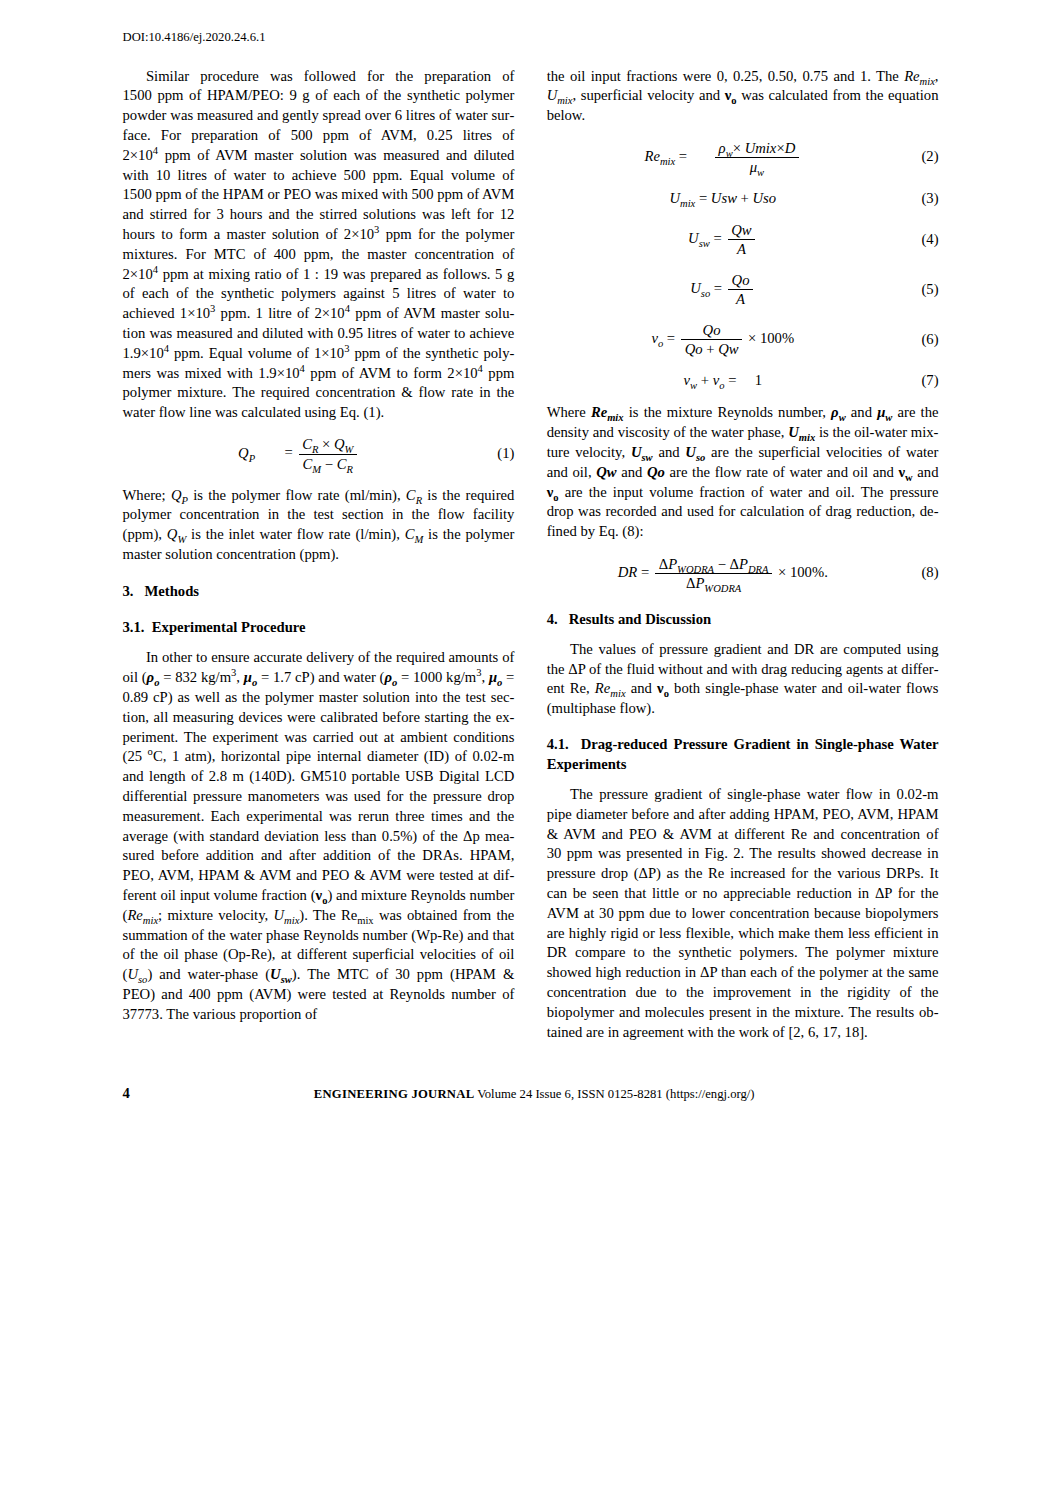DOI:10.4186/ej.2020.24.6.1
Similar procedure was followed for the preparation of 1500 ppm of HPAM/PEO: 9 g of each of the synthetic polymer powder was measured and gently spread over 6 litres of water surface. For preparation of 500 ppm of AVM, 0.25 litres of 2×104 ppm of AVM master solution was measured and diluted with 10 litres of water to achieve 500 ppm. Equal volume of 1500 ppm of the HPAM or PEO was mixed with 500 ppm of AVM and stirred for 3 hours and the stirred solutions was left for 12 hours to form a master solution of 2×103 ppm for the polymer mixtures. For MTC of 400 ppm, the master concentration of 2×104 ppm at mixing ratio of 1 : 19 was prepared as follows. 5 g of each of the synthetic polymers against 5 litres of water to achieved 1×103 ppm. 1 litre of 2×104 ppm of AVM master solution was measured and diluted with 0.95 litres of water to achieve 1.9×104 ppm. Equal volume of 1×103 ppm of the synthetic polymers was mixed with 1.9×104 ppm of AVM to form 2×104 ppm polymer mixture. The required concentration & flow rate in the water flow line was calculated using Eq. (1).
QP = CR × QW CM − CR
(1)
Where; QP is the polymer flow rate (ml/min), CR is the required polymer concentration in the test section in the flow facility (ppm), QW is the inlet water flow rate (l/min), CM is the polymer master solution concentration (ppm).
3. Methods
3.1. Experimental Procedure
In other to ensure accurate delivery of the required amounts of oil (ρo = 832 kg/m3, μo = 1.7 cP) and water (ρo = 1000 kg/m3, μo = 0.89 cP) as well as the polymer master solution into the test section, all measuring devices were calibrated before starting the experiment. The experiment was carried out at ambient conditions (25 oC, 1 atm), horizontal pipe internal diameter (ID) of 0.02-m and length of 2.8 m (140D). GM510 portable USB Digital LCD differential pressure manometers was used for the pressure drop measurement. Each experimental was rerun three times and the average (with standard deviation less than 0.5%) of the Δp measured before addition and after addition of the DRAs. HPAM, PEO, AVM, HPAM & AVM and PEO & AVM were tested at different oil input volume fraction (νo) and mixture Reynolds number (Remix; mixture velocity, Umix). The Remix was obtained from the summation of the water phase Reynolds number (Wp-Re) and that of the oil phase (Op-Re), at different superficial velocities of oil (Uso) and water-phase (Usw). The MTC of 30 ppm (HPAM & PEO) and 400 ppm (AVM) were tested at Reynolds number of 37773. The various proportion of
the oil input fractions were 0, 0.25, 0.50, 0.75 and 1. The Remix, Umix, superficial velocity and νo was calculated from the equation below.
Remix = ρw× Umix×D μw
(2)
Umix = Usw + Uso
(3)
Usw = Qw A
(4)
Uso = Qo A
(5)
νo = Qo Qo + Qw × 100%
(6)
νw + νo = 1
(7)
Where Remix is the mixture Reynolds number, ρw and μw are the density and viscosity of the water phase, Umix is the oil-water mixture velocity, Usw and Uso are the superficial velocities of water and oil, Qw and Qo are the flow rate of water and oil and νw and νo are the input volume fraction of water and oil. The pressure drop was recorded and used for calculation of drag reduction, defined by Eq. (8):
DR = ΔPWODRA − ΔPDRA ΔPWODRA × 100%.
(8)
4. Results and Discussion
The values of pressure gradient and DR are computed using the ΔP of the fluid without and with drag reducing agents at different Re, Remix and νo both single-phase water and oil-water flows (multiphase flow).
4.1. Drag-reduced Pressure Gradient in Single-phase Water Experiments
The pressure gradient of single-phase water flow in 0.02-m pipe diameter before and after adding HPAM, PEO, AVM, HPAM & AVM and PEO & AVM at different Re and concentration of 30 ppm was presented in Fig. 2. The results showed decrease in pressure drop (ΔP) as the Re increased for the various DRPs. It can be seen that little or no appreciable reduction in ΔP for the AVM at 30 ppm due to lower concentration because biopolymers are highly rigid or less flexible, which make them less efficient in DR compare to the synthetic polymers. The polymer mixture showed high reduction in ΔP than each of the polymer at the same concentration due to the improvement in the rigidity of the biopolymer and molecules present in the mixture. The results obtained are in agreement with the work of [2, 6, 17, 18].
4
ENGINEERING JOURNAL Volume 24 Issue 6, ISSN 0125-8281 (https://engj.org/)